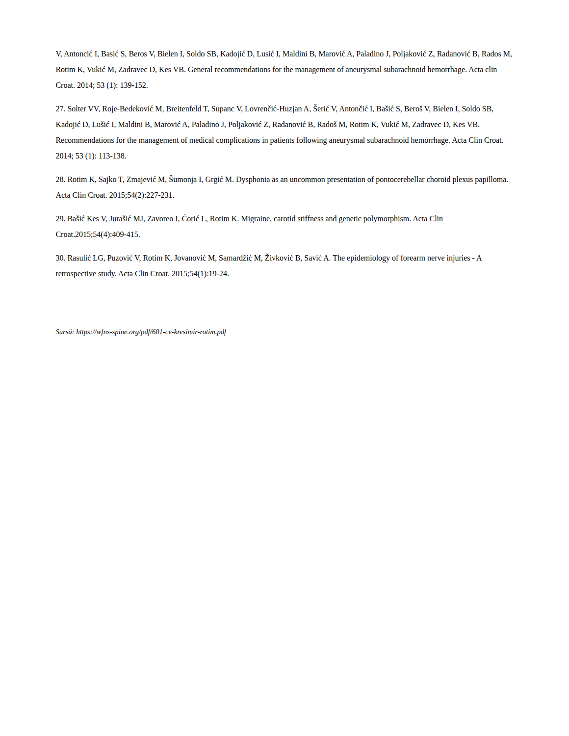V, Antoncić I, Basić S, Beros V, Bielen I, Soldo SB, Kadojić D, Lusić I, Maldini B, Marović A, Paladino J, Poljaković Z, Radanović B, Rados M, Rotim K, Vukić M, Zadravec D, Kes VB. General recommendations for the management of aneurysmal subarachnoid hemorrhage. Acta clin Croat. 2014; 53 (1): 139-152.
27. Solter VV, Roje-Bedeković M, Breitenfeld T, Supanc V, Lovrenčić-Huzjan A, Šerić V, Antončić I, Bašić S, Beroš V, Bielen I, Soldo SB, Kadojić D, Lušić I, Maldini B, Marović A, Paladino J, Poljaković Z, Radanović B, Radoš M, Rotim K, Vukić M, Zadravec D, Kes VB. Recommendations for the management of medical complications in patients following aneurysmal subarachnoid hemorrhage. Acta Clin Croat. 2014; 53 (1): 113-138.
28. Rotim K, Sajko T, Zmajević M, Šumonja I, Grgić M. Dysphonia as an uncommon presentation of pontocerebellar choroid plexus papilloma. Acta Clin Croat. 2015;54(2):227-231.
29. Bašić Kes V, Jurašić MJ, Zavoreo I, Ćorić L, Rotim K. Migraine, carotid stiffness and genetic polymorphism. Acta Clin Croat.2015;54(4):409-415.
30. Rasulić LG, Puzović V, Rotim K, Jovanović M, Samardžić M, Živković B, Savić A. The epidemiology of forearm nerve injuries - A retrospective study. Acta Clin Croat. 2015;54(1):19-24.
Sursă: https://wfns-spine.org/pdf/601-cv-kresimir-rotim.pdf